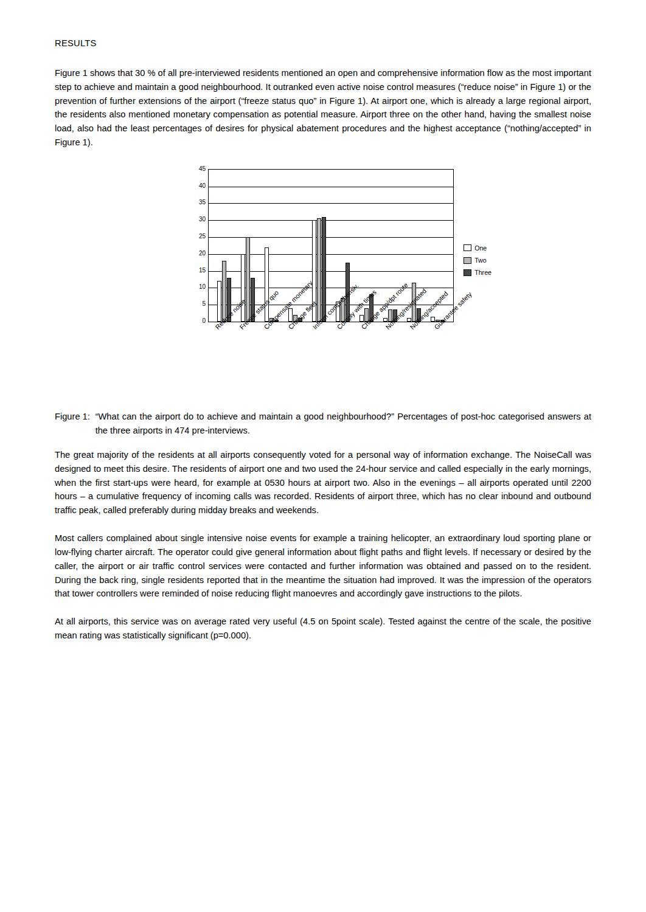RESULTS
Figure 1 shows that 30 % of all pre-interviewed residents mentioned an open and comprehensive information flow as the most important step to achieve and maintain a good neighbourhood. It outranked even active noise control measures (“reduce noise” in Figure 1) or the prevention of further extensions of the airport (“freeze status quo” in Figure 1). At airport one, which is already a large regional airport, the residents also mentioned monetary compensation as potential measure. Airport three on the other hand, having the smallest noise load, also had the least percentages of desires for physical abatement procedures and the highest acceptance (“nothing/accepted” in Figure 1).
45 40 35 30 25 20 15 10 5 0
One
Two
Three
Reduce noise Freeze status quo Compensate monetary Change fleet Inform comprehensiv. Comply with times Change app/dpt route Nothing/resignated Nothing/accepted Guarantee safety
Figure 1: “What can the airport do to achieve and maintain a good neighbourhood?” Percentages of post-hoc categorised answers at the three airports in 474 pre-interviews.
The great majority of the residents at all airports consequently voted for a personal way of information exchange. The NoiseCall was designed to meet this desire. The residents of airport one and two used the 24-hour service and called especially in the early mornings, when the first start-ups were heard, for example at 0530 hours at airport two. Also in the evenings – all airports operated until 2200 hours – a cumulative frequency of incoming calls was recorded. Residents of airport three, which has no clear inbound and outbound traffic peak, called preferably during midday breaks and weekends.
Most callers complained about single intensive noise events for example a training helicopter, an extraordinary loud sporting plane or low-flying charter aircraft. The operator could give general information about flight paths and flight levels. If necessary or desired by the caller, the airport or air traffic control services were contacted and further information was obtained and passed on to the resident. During the back ring, single residents reported that in the meantime the situation had improved. It was the impression of the operators that tower controllers were reminded of noise reducing flight manoevres and accordingly gave instructions to the pilots.
At all airports, this service was on average rated very useful (4.5 on 5point scale). Tested against the centre of the scale, the positive mean rating was statistically significant (p=0.000).